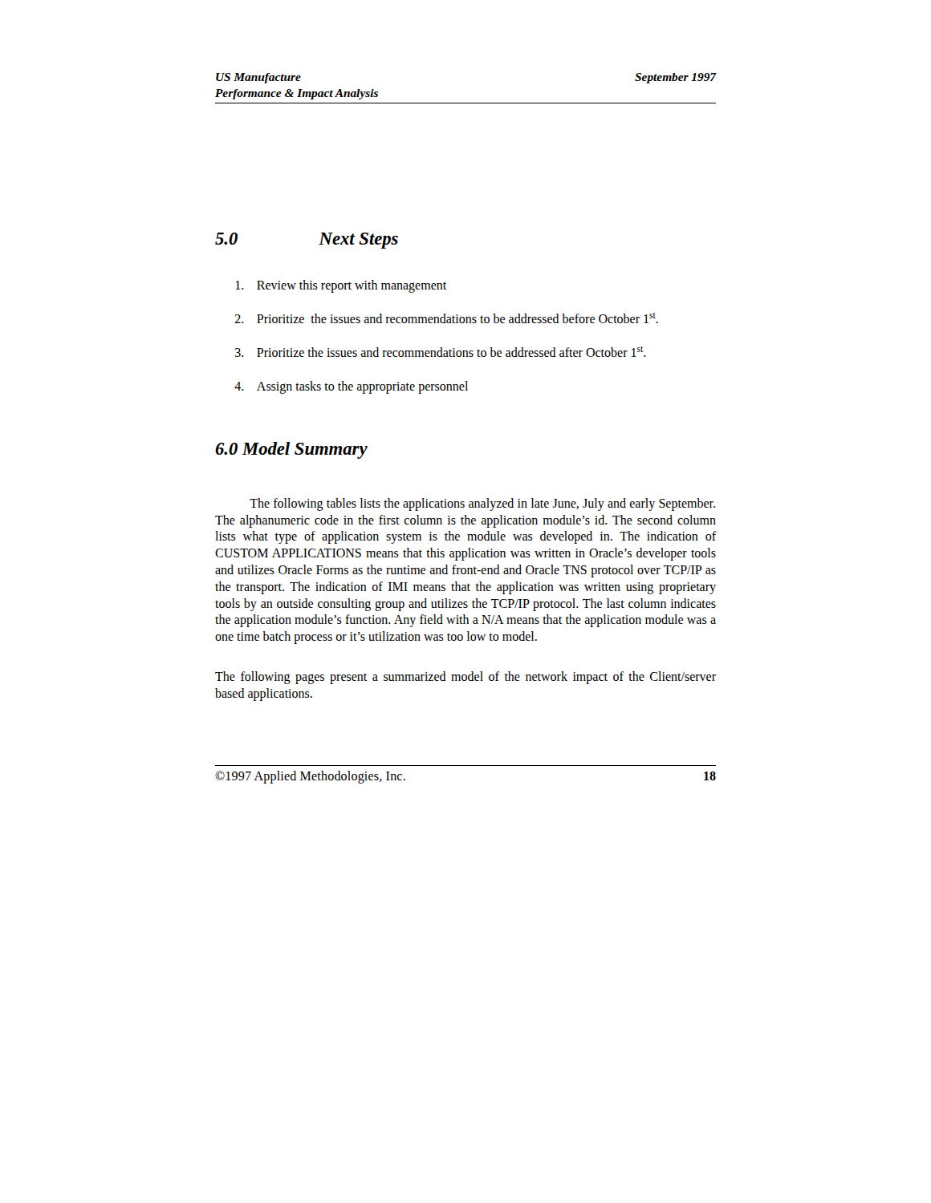US Manufacture
September 1997
Performance & Impact Analysis
5.0 Next Steps
Review this report with management
Prioritize the issues and recommendations to be addressed before October 1st.
Prioritize the issues and recommendations to be addressed after October 1st.
Assign tasks to the appropriate personnel
6.0 Model Summary
The following tables lists the applications analyzed in late June, July and early September. The alphanumeric code in the first column is the application module’s id. The second column lists what type of application system is the module was developed in. The indication of CUSTOM APPLICATIONS means that this application was written in Oracle’s developer tools and utilizes Oracle Forms as the runtime and front-end and Oracle TNS protocol over TCP/IP as the transport. The indication of IMI means that the application was written using proprietary tools by an outside consulting group and utilizes the TCP/IP protocol. The last column indicates the application module’s function. Any field with a N/A means that the application module was a one time batch process or it’s utilization was too low to model.
The following pages present a summarized model of the network impact of the Client/server based applications.
©1997 Applied Methodologies, Inc.
18